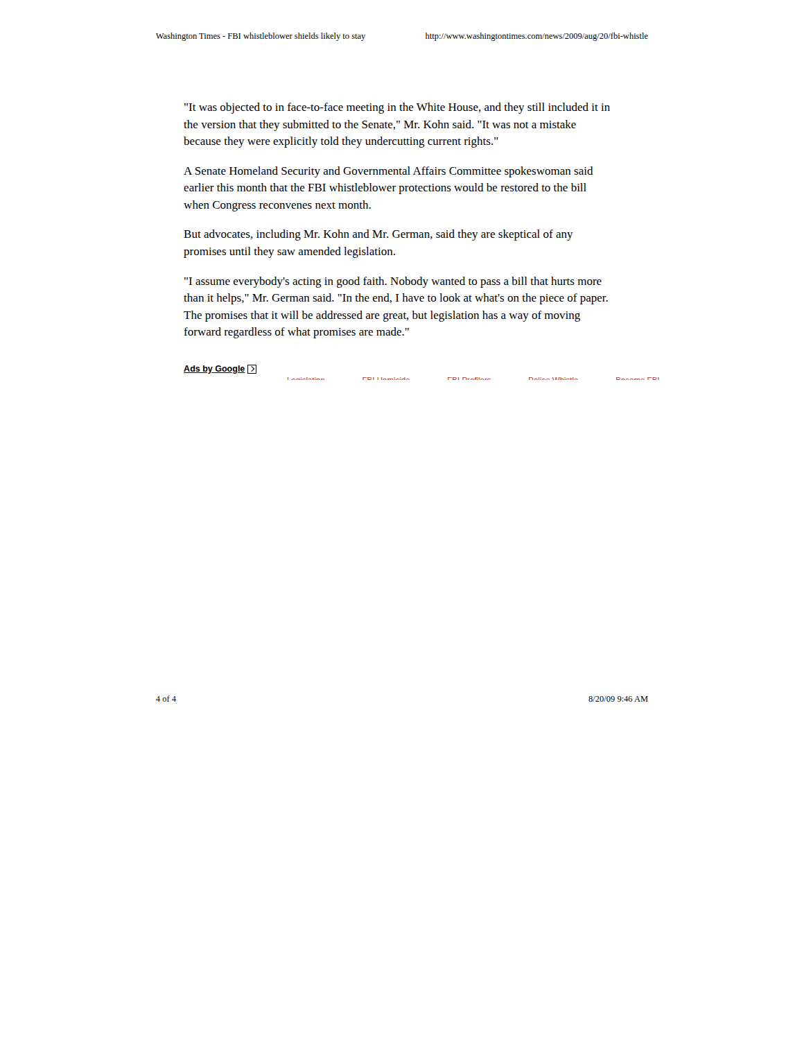Washington Times - FBI whistleblower shields likely to stay
http://www.washingtontimes.com/news/2009/aug/20/fbi-whistleblo...
"It was objected to in face-to-face meeting in the White House, and they still included it in the version that they submitted to the Senate," Mr. Kohn said. "It was not a mistake because they were explicitly told they undercutting current rights."
A Senate Homeland Security and Governmental Affairs Committee spokeswoman said earlier this month that the FBI whistleblower protections would be restored to the bill when Congress reconvenes next month.
But advocates, including Mr. Kohn and Mr. German, said they are skeptical of any promises until they saw amended legislation.
"I assume everybody's acting in good faith. Nobody wanted to pass a bill that hurts more than it helps," Mr. German said. "In the end, I have to look at what's on the piece of paper. The promises that it will be addressed are great, but legislation has a way of moving forward regardless of what promises are made."
Ads by Google
Legislation FBI Homicide FBI Profilers Police Whistle Become FBI
4 of 4
8/20/09 9:46 AM